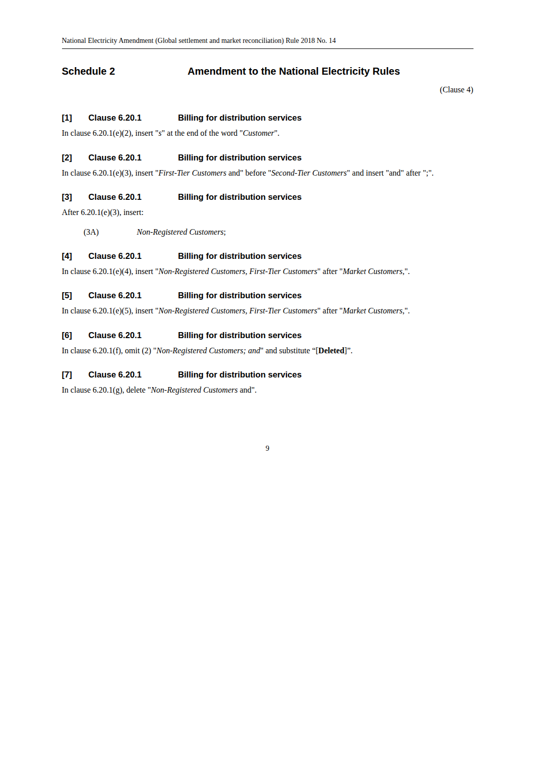National Electricity Amendment (Global settlement and market reconciliation) Rule 2018 No. 14
Schedule 2 Amendment to the National Electricity Rules
(Clause 4)
[1] Clause 6.20.1 Billing for distribution services
In clause 6.20.1(e)(2), insert "s" at the end of the word "Customer".
[2] Clause 6.20.1 Billing for distribution services
In clause 6.20.1(e)(3), insert "First-Tier Customers and" before "Second-Tier Customers" and insert "and" after ";".
[3] Clause 6.20.1 Billing for distribution services
After 6.20.1(e)(3), insert:
(3A) Non-Registered Customers;
[4] Clause 6.20.1 Billing for distribution services
In clause 6.20.1(e)(4), insert "Non-Registered Customers, First-Tier Customers" after "Market Customers,".
[5] Clause 6.20.1 Billing for distribution services
In clause 6.20.1(e)(5), insert "Non-Registered Customers, First-Tier Customers" after "Market Customers,".
[6] Clause 6.20.1 Billing for distribution services
In clause 6.20.1(f), omit (2) "Non-Registered Customers; and" and substitute “[Deleted]”.
[7] Clause 6.20.1 Billing for distribution services
In clause 6.20.1(g), delete "Non-Registered Customers and".
9